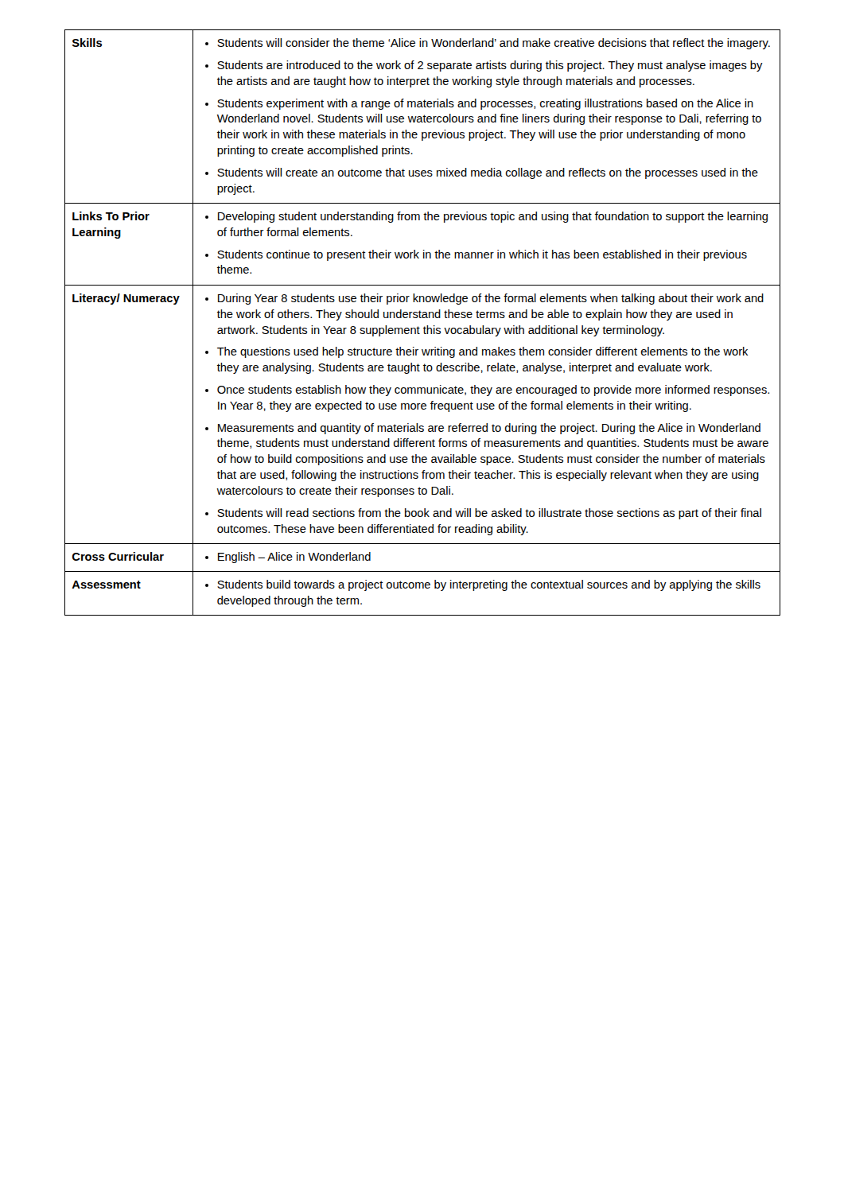| Skills | Students will consider the theme ‘Alice in Wonderland’ and make creative decisions that reflect the imagery. Students are introduced to the work of 2 separate artists during this project. They must analyse images by the artists and are taught how to interpret the working style through materials and processes. Students experiment with a range of materials and processes, creating illustrations based on the Alice in Wonderland novel. Students will use watercolours and fine liners during their response to Dali, referring to their work in with these materials in the previous project. They will use the prior understanding of mono printing to create accomplished prints. Students will create an outcome that uses mixed media collage and reflects on the processes used in the project. |
| Links To Prior Learning | Developing student understanding from the previous topic and using that foundation to support the learning of further formal elements. Students continue to present their work in the manner in which it has been established in their previous theme. |
| Literacy/ Numeracy | During Year 8 students use their prior knowledge of the formal elements when talking about their work and the work of others. They should understand these terms and be able to explain how they are used in artwork. Students in Year 8 supplement this vocabulary with additional key terminology. The questions used help structure their writing and makes them consider different elements to the work they are analysing. Students are taught to describe, relate, analyse, interpret and evaluate work. Once students establish how they communicate, they are encouraged to provide more informed responses. In Year 8, they are expected to use more frequent use of the formal elements in their writing. Measurements and quantity of materials are referred to during the project. During the Alice in Wonderland theme, students must understand different forms of measurements and quantities. Students must be aware of how to build compositions and use the available space. Students must consider the number of materials that are used, following the instructions from their teacher. This is especially relevant when they are using watercolours to create their responses to Dali. Students will read sections from the book and will be asked to illustrate those sections as part of their final outcomes. These have been differentiated for reading ability. |
| Cross Curricular | English – Alice in Wonderland |
| Assessment | Students build towards a project outcome by interpreting the contextual sources and by applying the skills developed through the term. |